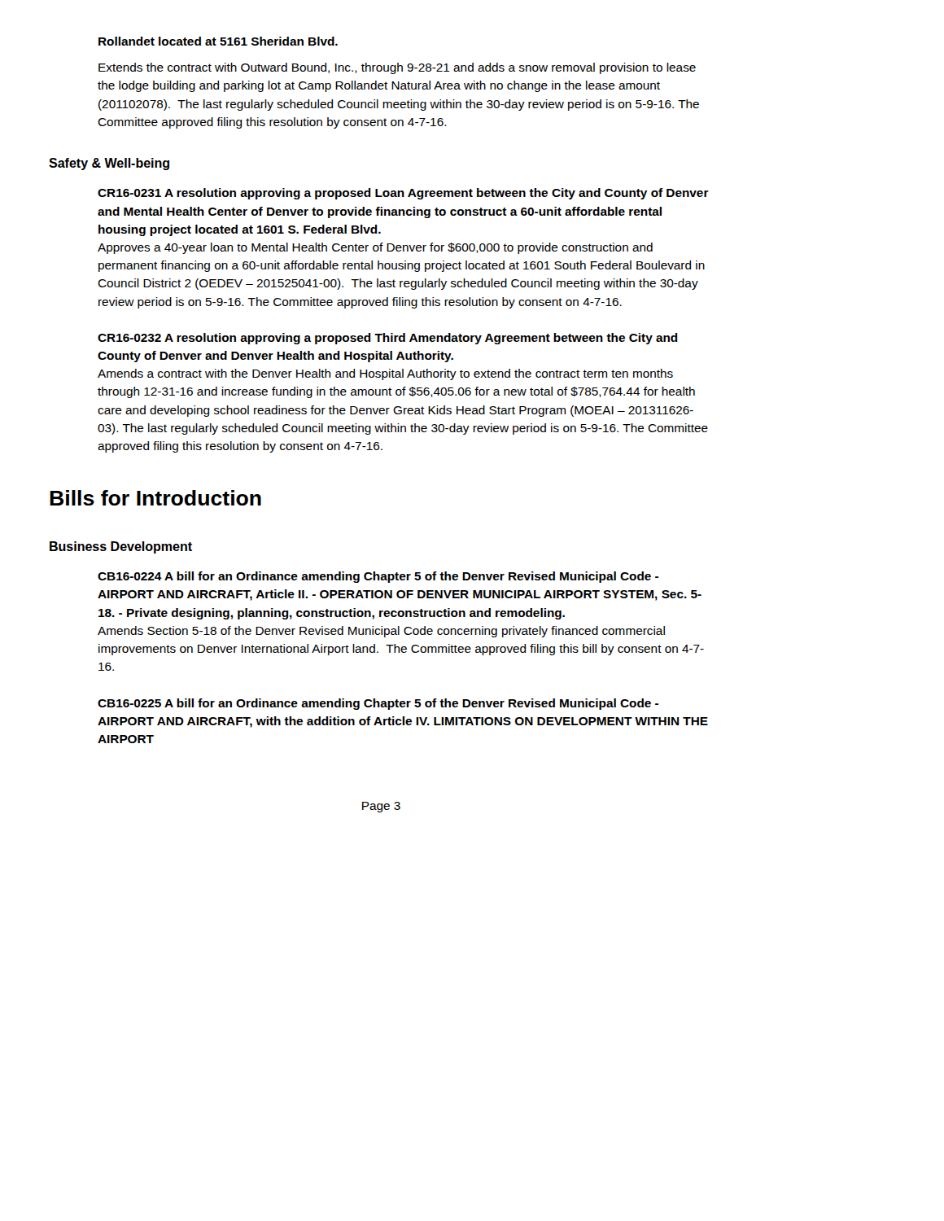Rollandet located at 5161 Sheridan Blvd.
Extends the contract with Outward Bound, Inc., through 9-28-21 and adds a snow removal provision to lease the lodge building and parking lot at Camp Rollandet Natural Area with no change in the lease amount (201102078). The last regularly scheduled Council meeting within the 30-day review period is on 5-9-16. The Committee approved filing this resolution by consent on 4-7-16.
Safety & Well-being
CR16-0231 A resolution approving a proposed Loan Agreement between the City and County of Denver and Mental Health Center of Denver to provide financing to construct a 60-unit affordable rental housing project located at 1601 S. Federal Blvd.
Approves a 40-year loan to Mental Health Center of Denver for $600,000 to provide construction and permanent financing on a 60-unit affordable rental housing project located at 1601 South Federal Boulevard in Council District 2 (OEDEV – 201525041-00). The last regularly scheduled Council meeting within the 30-day review period is on 5-9-16. The Committee approved filing this resolution by consent on 4-7-16.
CR16-0232 A resolution approving a proposed Third Amendatory Agreement between the City and County of Denver and Denver Health and Hospital Authority.
Amends a contract with the Denver Health and Hospital Authority to extend the contract term ten months through 12-31-16 and increase funding in the amount of $56,405.06 for a new total of $785,764.44 for health care and developing school readiness for the Denver Great Kids Head Start Program (MOEAI – 201311626-03). The last regularly scheduled Council meeting within the 30-day review period is on 5-9-16. The Committee approved filing this resolution by consent on 4-7-16.
Bills for Introduction
Business Development
CB16-0224 A bill for an Ordinance amending Chapter 5 of the Denver Revised Municipal Code - AIRPORT AND AIRCRAFT, Article II. - OPERATION OF DENVER MUNICIPAL AIRPORT SYSTEM, Sec. 5-18. - Private designing, planning, construction, reconstruction and remodeling.
Amends Section 5-18 of the Denver Revised Municipal Code concerning privately financed commercial improvements on Denver International Airport land. The Committee approved filing this bill by consent on 4-7-16.
CB16-0225 A bill for an Ordinance amending Chapter 5 of the Denver Revised Municipal Code - AIRPORT AND AIRCRAFT, with the addition of Article IV. LIMITATIONS ON DEVELOPMENT WITHIN THE AIRPORT
Page 3